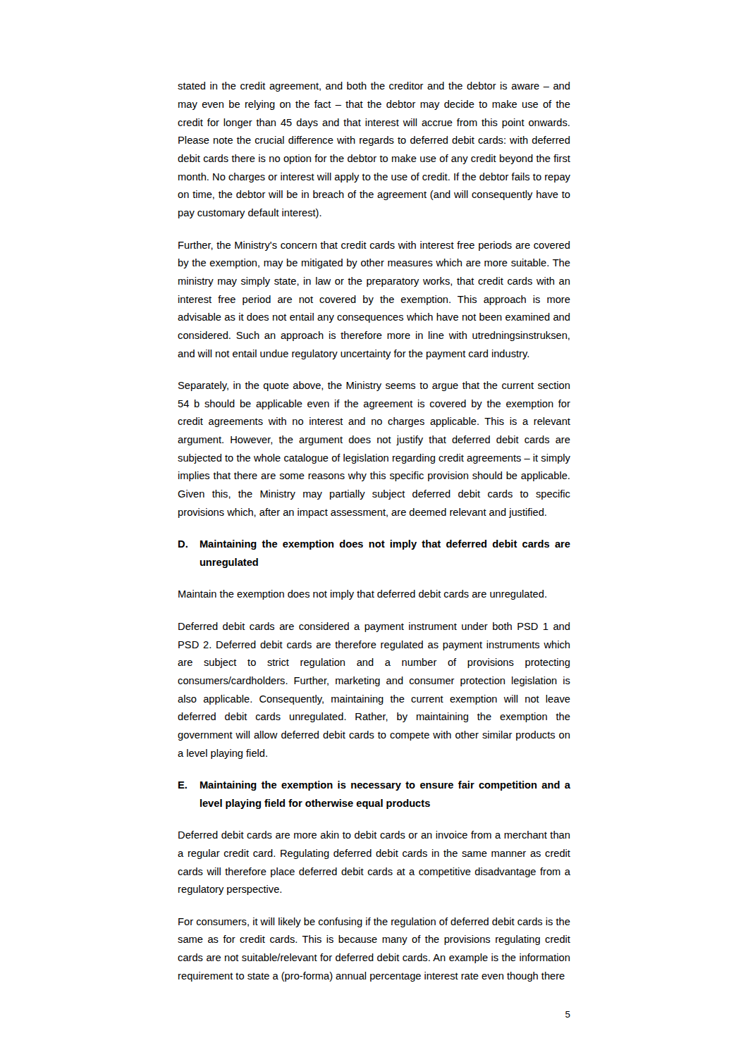stated in the credit agreement, and both the creditor and the debtor is aware – and may even be relying on the fact – that the debtor may decide to make use of the credit for longer than 45 days and that interest will accrue from this point onwards. Please note the crucial difference with regards to deferred debit cards: with deferred debit cards there is no option for the debtor to make use of any credit beyond the first month. No charges or interest will apply to the use of credit. If the debtor fails to repay on time, the debtor will be in breach of the agreement (and will consequently have to pay customary default interest).
Further, the Ministry's concern that credit cards with interest free periods are covered by the exemption, may be mitigated by other measures which are more suitable. The ministry may simply state, in law or the preparatory works, that credit cards with an interest free period are not covered by the exemption. This approach is more advisable as it does not entail any consequences which have not been examined and considered. Such an approach is therefore more in line with utredningsinstruksen, and will not entail undue regulatory uncertainty for the payment card industry.
Separately, in the quote above, the Ministry seems to argue that the current section 54 b should be applicable even if the agreement is covered by the exemption for credit agreements with no interest and no charges applicable. This is a relevant argument. However, the argument does not justify that deferred debit cards are subjected to the whole catalogue of legislation regarding credit agreements – it simply implies that there are some reasons why this specific provision should be applicable. Given this, the Ministry may partially subject deferred debit cards to specific provisions which, after an impact assessment, are deemed relevant and justified.
D. Maintaining the exemption does not imply that deferred debit cards are unregulated
Maintain the exemption does not imply that deferred debit cards are unregulated.
Deferred debit cards are considered a payment instrument under both PSD 1 and PSD 2. Deferred debit cards are therefore regulated as payment instruments which are subject to strict regulation and a number of provisions protecting consumers/cardholders. Further, marketing and consumer protection legislation is also applicable. Consequently, maintaining the current exemption will not leave deferred debit cards unregulated. Rather, by maintaining the exemption the government will allow deferred debit cards to compete with other similar products on a level playing field.
E. Maintaining the exemption is necessary to ensure fair competition and a level playing field for otherwise equal products
Deferred debit cards are more akin to debit cards or an invoice from a merchant than a regular credit card. Regulating deferred debit cards in the same manner as credit cards will therefore place deferred debit cards at a competitive disadvantage from a regulatory perspective.
For consumers, it will likely be confusing if the regulation of deferred debit cards is the same as for credit cards. This is because many of the provisions regulating credit cards are not suitable/relevant for deferred debit cards. An example is the information requirement to state a (pro-forma) annual percentage interest rate even though there
5